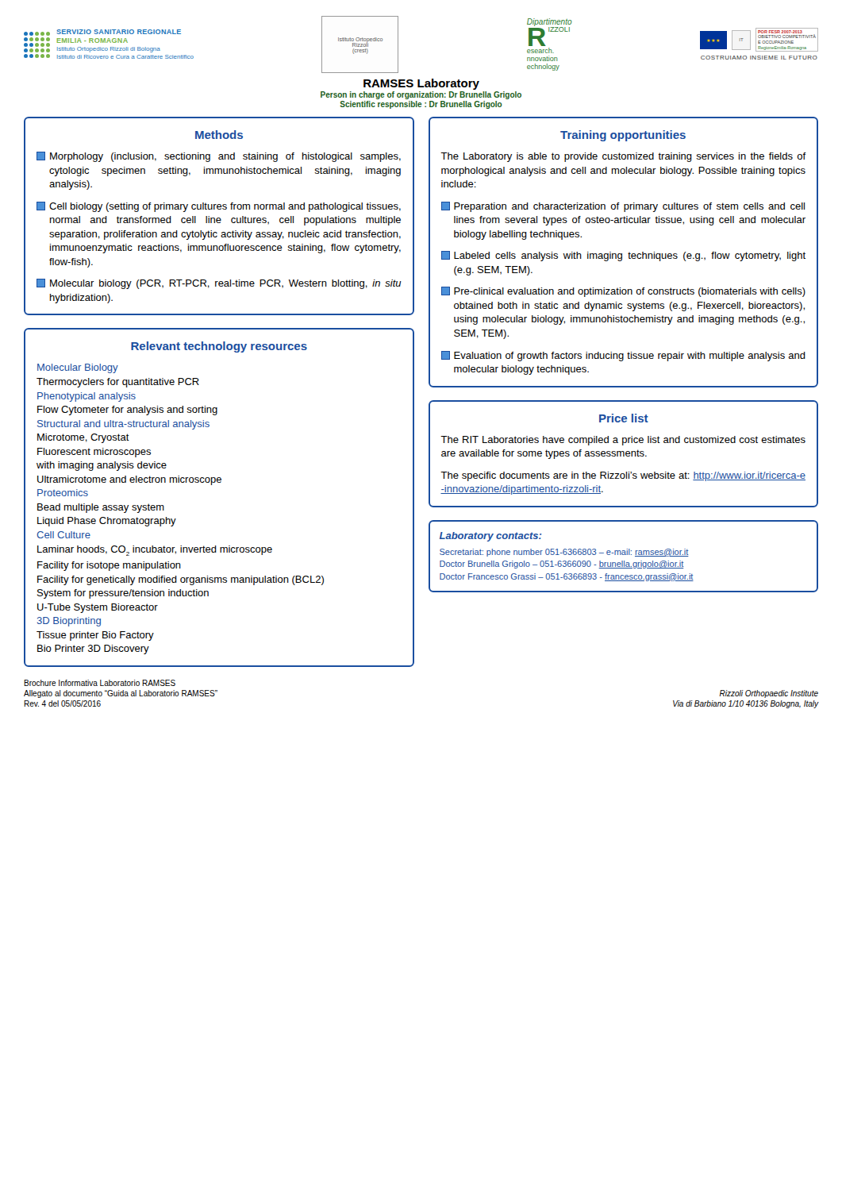SERVIZIO SANITARIO REGIONALE
EMILIA - ROMAGNA
Istituto Ortopedico Rizzoli di Bologna
Istituto di Ricovero e Cura a Carattere Scientifico
Istituto Ortopedico
Rizzoli
(crest)
Dipartimento
R
IZZOLI esearch. nnovation echnology
IT
POR FESR 2007-2013
OBIETTIVO COMPETITIVITÀ
E OCCUPAZIONE
RegioneEmilia-Romagna
COSTRUIAMO INSIEME IL FUTURO
RAMSES Laboratory
Person in charge of organization: Dr Brunella Grigolo
Scientific responsible : Dr Brunella Grigolo
Methods
Morphology (inclusion, sectioning and staining of histological samples, cytologic specimen setting, immunohistochemical staining, imaging analysis).
Cell biology (setting of primary cultures from normal and pathological tissues, normal and transformed cell line cultures, cell populations multiple separation, proliferation and cytolytic activity assay, nucleic acid transfection, immunoenzymatic reactions, immunofluorescence staining, flow cytometry, flow-fish).
Molecular biology (PCR, RT-PCR, real-time PCR, Western blotting, in situ hybridization).
Relevant technology resources
Molecular Biology
Thermocyclers for quantitative PCR
Phenotypical analysis
Flow Cytometer for analysis and sorting
Structural and ultra-structural analysis
Microtome, Cryostat
Fluorescent microscopes
with imaging analysis device
Ultramicrotome and electron microscope
Proteomics
Bead multiple assay system
Liquid Phase Chromatography
Cell Culture
Laminar hoods, CO2 incubator, inverted microscope
Facility for isotope manipulation
Facility for genetically modified organisms manipulation (BCL2)
System for pressure/tension induction
U-Tube System Bioreactor
3D Bioprinting
Tissue printer Bio Factory
Bio Printer 3D Discovery
Training opportunities
The Laboratory is able to provide customized training services in the fields of morphological analysis and cell and molecular biology. Possible training topics include:
Preparation and characterization of primary cultures of stem cells and cell lines from several types of osteo-articular tissue, using cell and molecular biology labelling techniques.
Labeled cells analysis with imaging techniques (e.g., flow cytometry, light (e.g. SEM, TEM).
Pre-clinical evaluation and optimization of constructs (biomaterials with cells) obtained both in static and dynamic systems (e.g., Flexercell, bioreactors), using molecular biology, immunohistochemistry and imaging methods (e.g., SEM, TEM).
Evaluation of growth factors inducing tissue repair with multiple analysis and molecular biology techniques.
Price list
The RIT Laboratories have compiled a price list and customized cost estimates are available for some types of assessments.
The specific documents are in the Rizzoli’s website at: http://www.ior.it/ricerca-e-innovazione/dipartimento-rizzoli-rit.
Laboratory contacts:
Secretariat: phone number 051-6366803 – e-mail: ramses@ior.it
Doctor Brunella Grigolo – 051-6366090 - brunella.grigolo@ior.it
Doctor Francesco Grassi – 051-6366893 - francesco.grassi@ior.it
Brochure Informativa Laboratorio RAMSES
Allegato al documento “Guida al Laboratorio RAMSES”
Rev. 4 del 05/05/2016
Rizzoli Orthopaedic Institute
Via di Barbiano 1/10 40136 Bologna, Italy